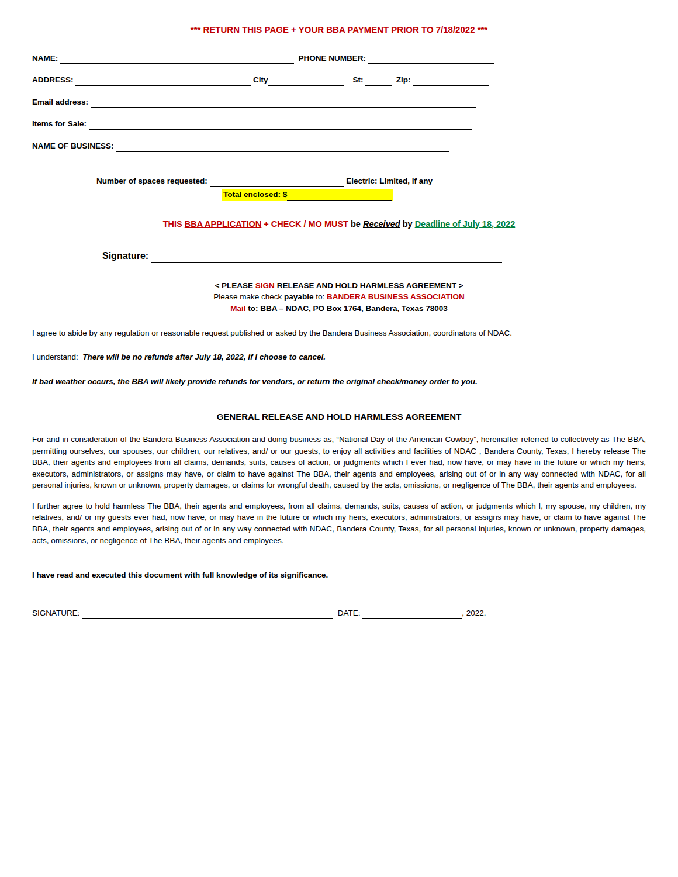*** RETURN THIS PAGE + YOUR BBA PAYMENT PRIOR TO 7/18/2022 ***
NAME: PHONE NUMBER:
ADDRESS: City St: Zip:
Email address:
Items for Sale:
NAME OF BUSINESS:
Number of spaces requested: Electric: Limited, if any
Total enclosed: $
THIS BBA APPLICATION + CHECK / MO MUST be Received by Deadline of July 18, 2022
Signature:
< PLEASE SIGN RELEASE AND HOLD HARMLESS AGREEMENT >
Please make check payable to: BANDERA BUSINESS ASSOCIATION
Mail to: BBA – NDAC, PO Box 1764, Bandera, Texas 78003
I agree to abide by any regulation or reasonable request published or asked by the Bandera Business Association, coordinators of NDAC.
I understand: There will be no refunds after July 18, 2022, if I choose to cancel.
If bad weather occurs, the BBA will likely provide refunds for vendors, or return the original check/money order to you.
GENERAL RELEASE AND HOLD HARMLESS AGREEMENT
For and in consideration of the Bandera Business Association and doing business as, “National Day of the American Cowboy”, hereinafter referred to collectively as The BBA, permitting ourselves, our spouses, our children, our relatives, and/ or our guests, to enjoy all activities and facilities of NDAC , Bandera County, Texas, I hereby release The BBA, their agents and employees from all claims, demands, suits, causes of action, or judgments which I ever had, now have, or may have in the future or which my heirs, executors, administrators, or assigns may have, or claim to have against The BBA, their agents and employees, arising out of or in any way connected with NDAC, for all personal injuries, known or unknown, property damages, or claims for wrongful death, caused by the acts, omissions, or negligence of The BBA, their agents and employees.
I further agree to hold harmless The BBA, their agents and employees, from all claims, demands, suits, causes of action, or judgments which I, my spouse, my children, my relatives, and/ or my guests ever had, now have, or may have in the future or which my heirs, executors, administrators, or assigns may have, or claim to have against The BBA, their agents and employees, arising out of or in any way connected with NDAC, Bandera County, Texas, for all personal injuries, known or unknown, property damages, acts, omissions, or negligence of The BBA, their agents and employees.
I have read and executed this document with full knowledge of its significance.
SIGNATURE: DATE: , 2022.